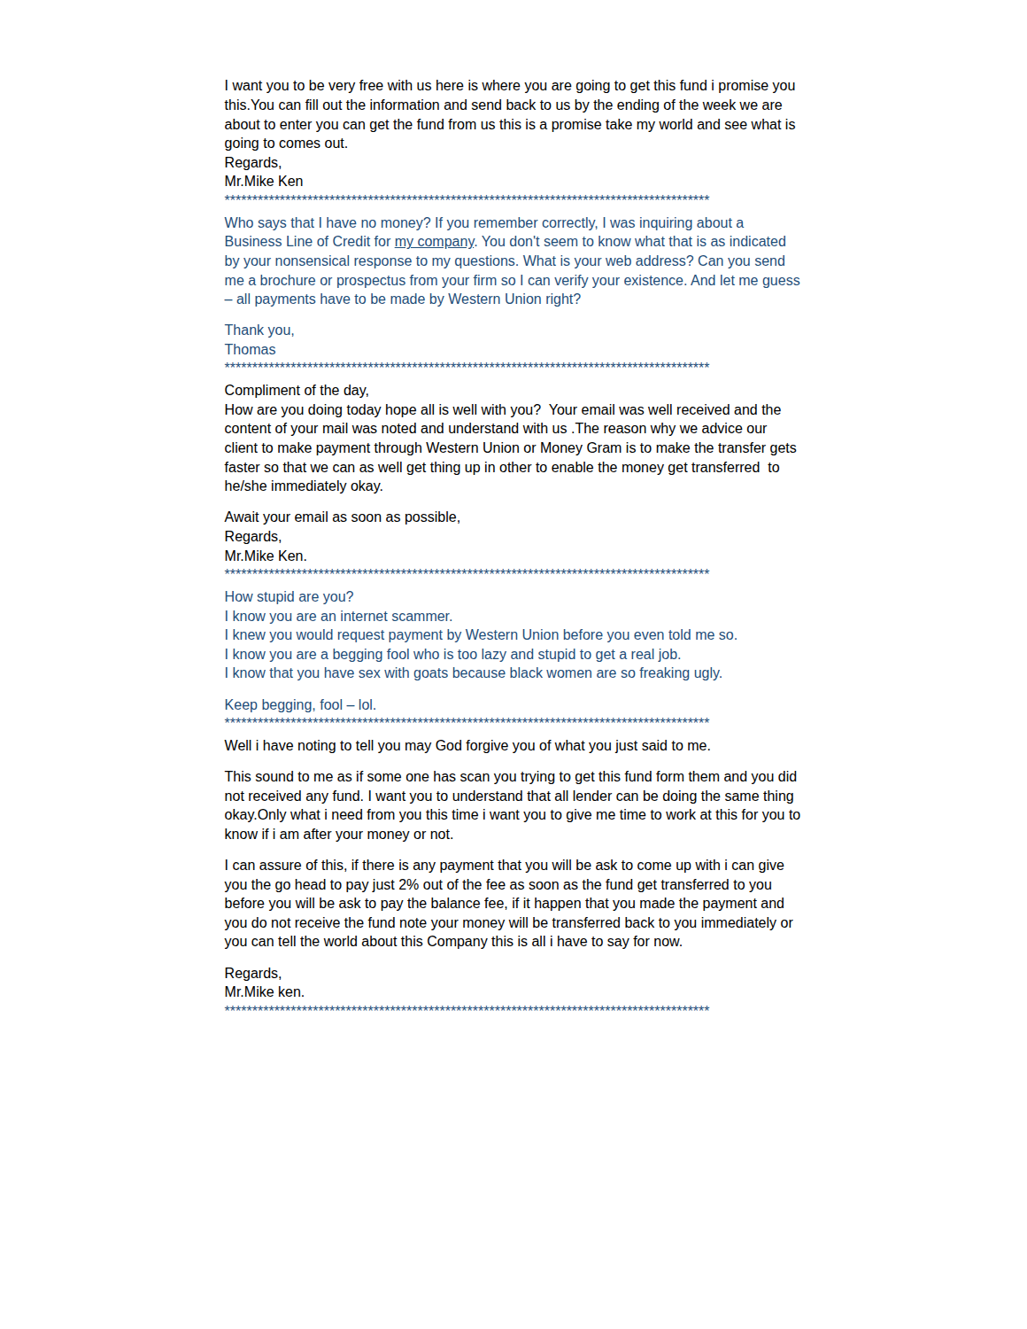I want you to be very free with us here is where you are going to get this fund i promise you this.You can fill out the information and send back to us by the ending of the week we are about to enter you can get the fund from us this is a promise take my world and see what is going to comes out.
Regards,
Mr.Mike Ken
****************************************************************************************
Who says that I have no money? If you remember correctly, I was inquiring about a Business Line of Credit for my company. You don't seem to know what that is as indicated by your nonsensical response to my questions. What is your web address? Can you send me a brochure or prospectus from your firm so I can verify your existence. And let me guess – all payments have to be made by Western Union right?
Thank you,
Thomas
****************************************************************************************
Compliment of the day,
How are you doing today hope all is well with you? Your email was well received and the content of your mail was noted and understand with us .The reason why we advice our client to make payment through Western Union or Money Gram is to make the transfer gets faster so that we can as well get thing up in other to enable the money get transferred to he/she immediately okay.
Await your email as soon as possible,
Regards,
Mr.Mike Ken.
****************************************************************************************
How stupid are you?
I know you are an internet scammer.
I knew you would request payment by Western Union before you even told me so.
I know you are a begging fool who is too lazy and stupid to get a real job.
I know that you have sex with goats because black women are so freaking ugly.
Keep begging, fool – lol.
****************************************************************************************
Well i have noting to tell you may God forgive you of what you just said to me.
This sound to me as if some one has scan you trying to get this fund form them and you did not received any fund. I want you to understand that all lender can be doing the same thing okay.Only what i need from you this time i want you to give me time to work at this for you to know if i am after your money or not.
I can assure of this, if there is any payment that you will be ask to come up with i can give you the go head to pay just 2% out of the fee as soon as the fund get transferred to you before you will be ask to pay the balance fee, if it happen that you made the payment and you do not receive the fund note your money will be transferred back to you immediately or you can tell the world about this Company this is all i have to say for now.
Regards,
Mr.Mike ken.
****************************************************************************************